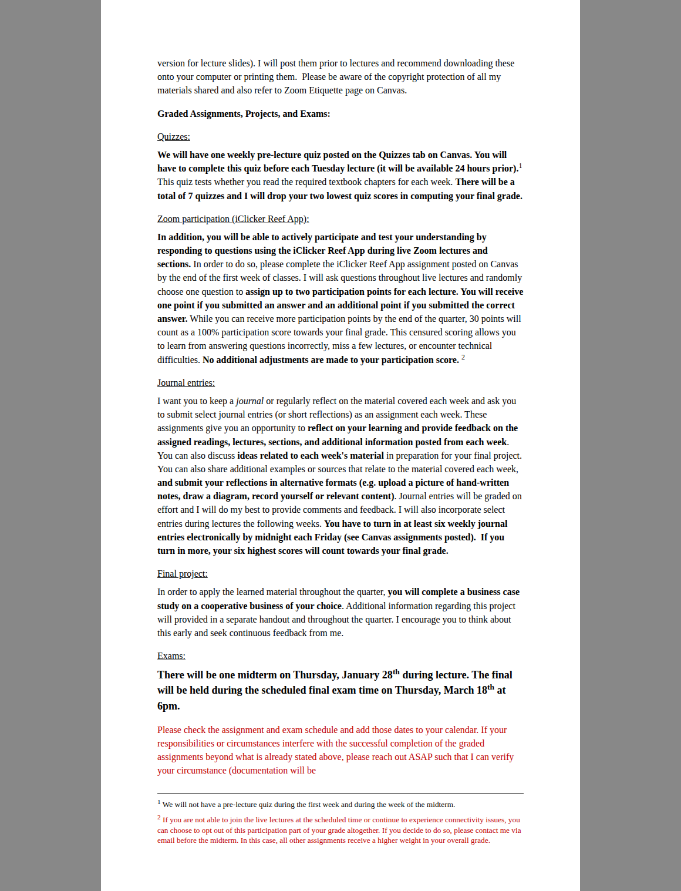version for lecture slides). I will post them prior to lectures and recommend downloading these onto your computer or printing them. Please be aware of the copyright protection of all my materials shared and also refer to Zoom Etiquette page on Canvas.
Graded Assignments, Projects, and Exams:
Quizzes:
We will have one weekly pre-lecture quiz posted on the Quizzes tab on Canvas. You will have to complete this quiz before each Tuesday lecture (it will be available 24 hours prior).1 This quiz tests whether you read the required textbook chapters for each week. There will be a total of 7 quizzes and I will drop your two lowest quiz scores in computing your final grade.
Zoom participation (iClicker Reef App):
In addition, you will be able to actively participate and test your understanding by responding to questions using the iClicker Reef App during live Zoom lectures and sections. In order to do so, please complete the iClicker Reef App assignment posted on Canvas by the end of the first week of classes. I will ask questions throughout live lectures and randomly choose one question to assign up to two participation points for each lecture. You will receive one point if you submitted an answer and an additional point if you submitted the correct answer. While you can receive more participation points by the end of the quarter, 30 points will count as a 100% participation score towards your final grade. This censured scoring allows you to learn from answering questions incorrectly, miss a few lectures, or encounter technical difficulties. No additional adjustments are made to your participation score. 2
Journal entries:
I want you to keep a journal or regularly reflect on the material covered each week and ask you to submit select journal entries (or short reflections) as an assignment each week. These assignments give you an opportunity to reflect on your learning and provide feedback on the assigned readings, lectures, sections, and additional information posted from each week. You can also discuss ideas related to each week's material in preparation for your final project. You can also share additional examples or sources that relate to the material covered each week, and submit your reflections in alternative formats (e.g. upload a picture of hand-written notes, draw a diagram, record yourself or relevant content). Journal entries will be graded on effort and I will do my best to provide comments and feedback. I will also incorporate select entries during lectures the following weeks. You have to turn in at least six weekly journal entries electronically by midnight each Friday (see Canvas assignments posted). If you turn in more, your six highest scores will count towards your final grade.
Final project:
In order to apply the learned material throughout the quarter, you will complete a business case study on a cooperative business of your choice. Additional information regarding this project will provided in a separate handout and throughout the quarter. I encourage you to think about this early and seek continuous feedback from me.
Exams:
There will be one midterm on Thursday, January 28th during lecture. The final will be held during the scheduled final exam time on Thursday, March 18th at 6pm.
Please check the assignment and exam schedule and add those dates to your calendar. If your responsibilities or circumstances interfere with the successful completion of the graded assignments beyond what is already stated above, please reach out ASAP such that I can verify your circumstance (documentation will be
1 We will not have a pre-lecture quiz during the first week and during the week of the midterm.
2 If you are not able to join the live lectures at the scheduled time or continue to experience connectivity issues, you can choose to opt out of this participation part of your grade altogether. If you decide to do so, please contact me via email before the midterm. In this case, all other assignments receive a higher weight in your overall grade.